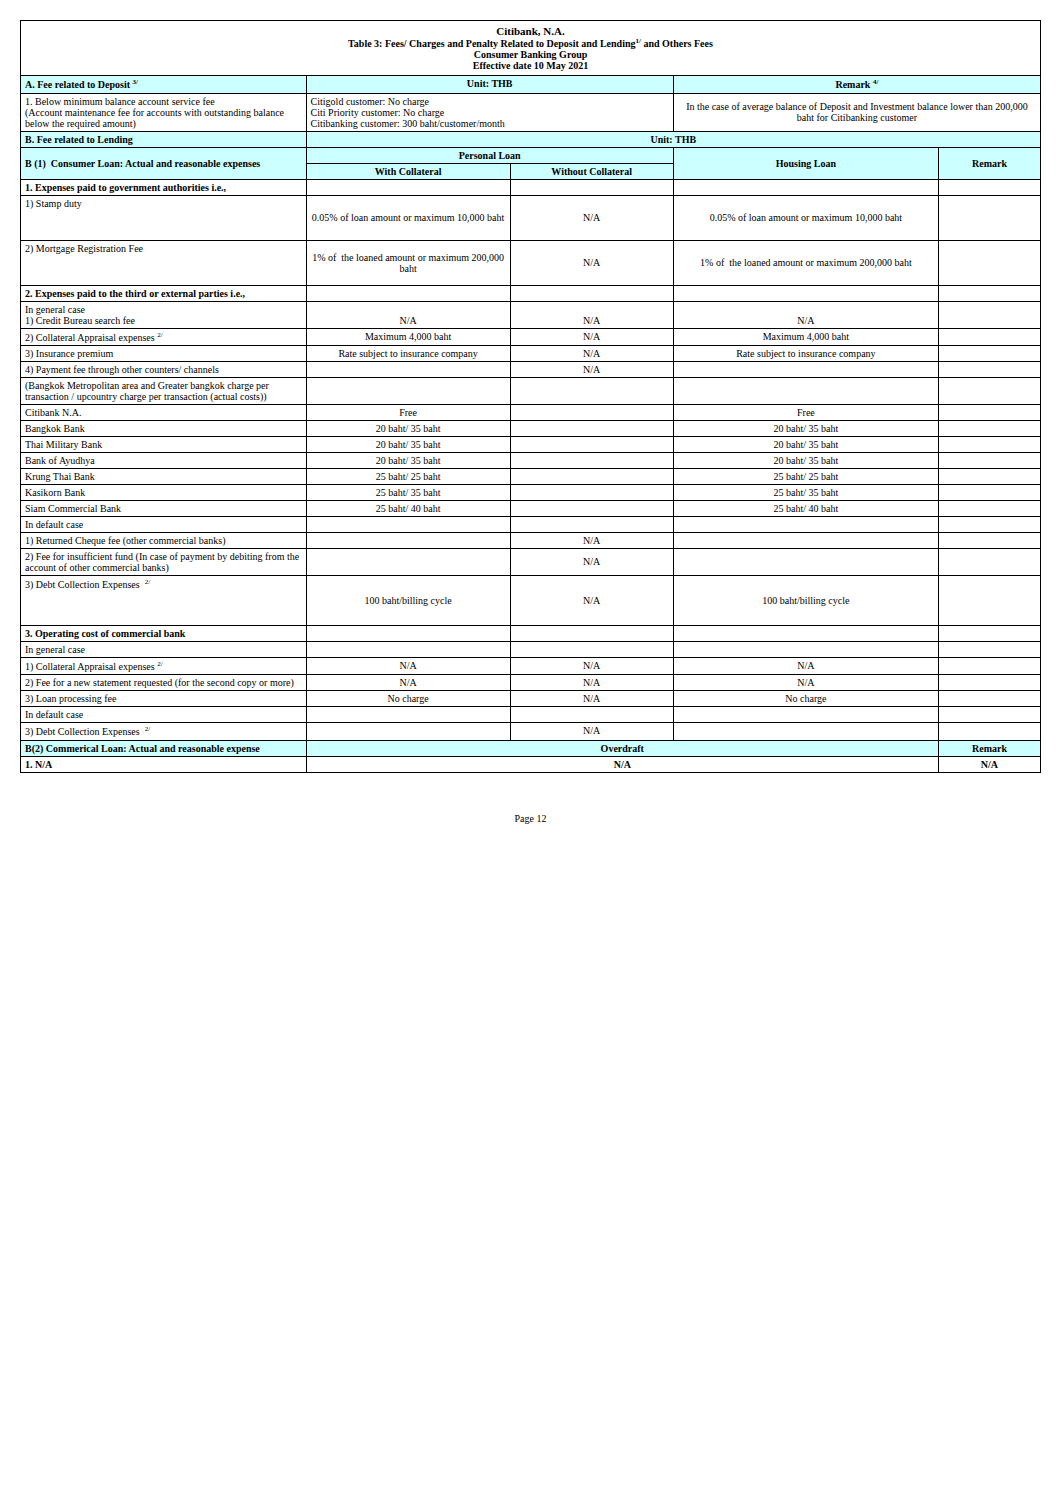| Citibank, N.A. Table 3: Fees/ Charges and Penalty Related to Deposit and Lending 1/ and Others Fees Consumer Banking Group Effective date 10 May 2021 |
| A. Fee related to Deposit 3/ | Unit: THB | Remark 4/ |
| 1. Below minimum balance account service fee (Account maintenance fee for accounts with outstanding balance below the required amount) | Citigold customer: No charge Citi Priority customer: No charge Citibanking customer: 300 baht/customer/month | In the case of average balance of Deposit and Investment balance lower than 200,000 baht for Citibanking customer |
| B. Fee related to Lending | Unit: THB |
| B (1) Consumer Loan: Actual and reasonable expenses | Personal Loan | Housing Loan | Remark |
| With Collateral | Without Collateral |
| 1. Expenses paid to government authorities i.e., | | | | |
| 1) Stamp duty | 0.05% of loan amount or maximum 10,000 baht | N/A | 0.05% of loan amount or maximum 10,000 baht | |
| 2) Mortgage Registration Fee | 1% of the loaned amount or maximum 200,000 baht | N/A | 1% of the loaned amount or maximum 200,000 baht | |
| 2. Expenses paid to the third or external parties i.e., | | | | |
| In general case 1) Credit Bureau search fee | N/A | N/A | N/A | |
| 2) Collateral Appraisal expenses 2/ | Maximum 4,000 baht | N/A | Maximum 4,000 baht | |
| 3) Insurance premium | Rate subject to insurance company | N/A | Rate subject to insurance company | |
| 4) Payment fee through other counters/ channels | | N/A | | |
| (Bangkok Metropolitan area and Greater bangkok charge per transaction / upcountry charge per transaction (actual costs)) | | | | |
| Citibank N.A. | Free | | Free | |
| Bangkok Bank | 20 baht/ 35 baht | | 20 baht/ 35 baht | |
| Thai Military Bank | 20 baht/ 35 baht | | 20 baht/ 35 baht | |
| Bank of Ayudhya | 20 baht/ 35 baht | | 20 baht/ 35 baht | |
| Krung Thai Bank | 25 baht/ 25 baht | | 25 baht/ 25 baht | |
| Kasikorn Bank | 25 baht/ 35 baht | | 25 baht/ 35 baht | |
| Siam Commercial Bank | 25 baht/ 40 baht | | 25 baht/ 40 baht | |
| In default case | | | | |
| 1) Returned Cheque fee (other commercial banks) | | N/A | | |
| 2) Fee for insufficient fund (In case of payment by debiting from the account of other commercial banks) | | N/A | | |
| 3) Debt Collection Expenses 2/ | 100 baht/billing cycle | N/A | 100 baht/billing cycle | |
| 3. Operating cost of commercial bank | | | | |
| In general case | | | | |
| 1) Collateral Appraisal expenses 2/ | N/A | N/A | N/A | |
| 2) Fee for a new statement requested (for the second copy or more) | N/A | N/A | N/A | |
| 3) Loan processing fee | No charge | N/A | No charge | |
| In default case | | | | |
| 3) Debt Collection Expenses 2/ | | N/A | | |
| B(2) Commerical Loan: Actual and reasonable expense | Overdraft | Remark |
| 1. N/A | N/A | N/A |
Page 12